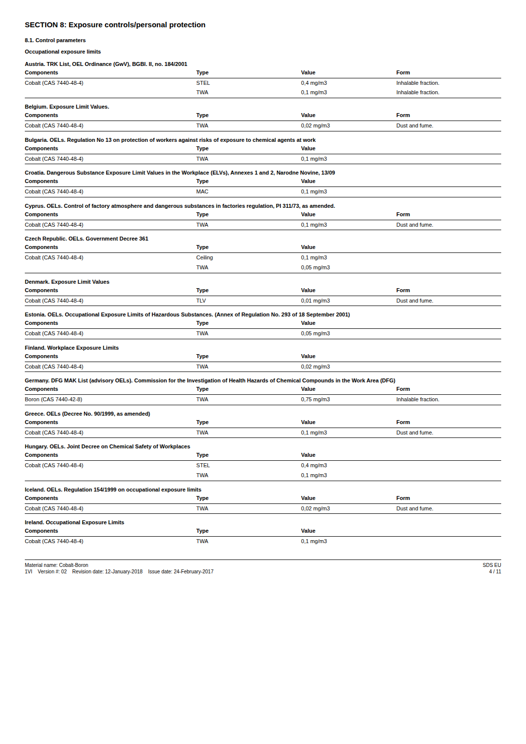SECTION 8: Exposure controls/personal protection
8.1. Control parameters
Occupational exposure limits
Austria. TRK List, OEL Ordinance (GwV), BGBl. II, no. 184/2001
| Components | Type | Value | Form |
| --- | --- | --- | --- |
| Cobalt (CAS 7440-48-4) | STEL | 0,4 mg/m3 | Inhalable fraction. |
| | TWA | 0,1 mg/m3 | Inhalable fraction. |
Belgium. Exposure Limit Values.
| Components | Type | Value | Form |
| --- | --- | --- | --- |
| Cobalt (CAS 7440-48-4) | TWA | 0,02 mg/m3 | Dust and fume. |
Bulgaria. OELs. Regulation No 13 on protection of workers against risks of exposure to chemical agents at work
| Components | Type | Value |
| --- | --- | --- |
| Cobalt (CAS 7440-48-4) | TWA | 0,1 mg/m3 |
Croatia. Dangerous Substance Exposure Limit Values in the Workplace (ELVs), Annexes 1 and 2, Narodne Novine, 13/09
| Components | Type | Value |
| --- | --- | --- |
| Cobalt (CAS 7440-48-4) | MAC | 0,1 mg/m3 |
Cyprus. OELs. Control of factory atmosphere and dangerous substances in factories regulation, PI 311/73, as amended.
| Components | Type | Value | Form |
| --- | --- | --- | --- |
| Cobalt (CAS 7440-48-4) | TWA | 0,1 mg/m3 | Dust and fume. |
Czech Republic. OELs. Government Decree 361
| Components | Type | Value |
| --- | --- | --- |
| Cobalt (CAS 7440-48-4) | Ceiling | 0,1 mg/m3 |
| | TWA | 0,05 mg/m3 |
Denmark. Exposure Limit Values
| Components | Type | Value | Form |
| --- | --- | --- | --- |
| Cobalt (CAS 7440-48-4) | TLV | 0,01 mg/m3 | Dust and fume. |
Estonia. OELs. Occupational Exposure Limits of Hazardous Substances. (Annex of Regulation No. 293 of 18 September 2001)
| Components | Type | Value |
| --- | --- | --- |
| Cobalt (CAS 7440-48-4) | TWA | 0,05 mg/m3 |
Finland. Workplace Exposure Limits
| Components | Type | Value |
| --- | --- | --- |
| Cobalt (CAS 7440-48-4) | TWA | 0,02 mg/m3 |
Germany. DFG MAK List (advisory OELs). Commission for the Investigation of Health Hazards of Chemical Compounds in the Work Area (DFG)
| Components | Type | Value | Form |
| --- | --- | --- | --- |
| Boron (CAS 7440-42-8) | TWA | 0,75 mg/m3 | Inhalable fraction. |
Greece. OELs (Decree No. 90/1999, as amended)
| Components | Type | Value | Form |
| --- | --- | --- | --- |
| Cobalt (CAS 7440-48-4) | TWA | 0,1 mg/m3 | Dust and fume. |
Hungary. OELs. Joint Decree on Chemical Safety of Workplaces
| Components | Type | Value |
| --- | --- | --- |
| Cobalt (CAS 7440-48-4) | STEL | 0,4 mg/m3 |
| | TWA | 0,1 mg/m3 |
Iceland. OELs. Regulation 154/1999 on occupational exposure limits
| Components | Type | Value | Form |
| --- | --- | --- | --- |
| Cobalt (CAS 7440-48-4) | TWA | 0,02 mg/m3 | Dust and fume. |
Ireland. Occupational Exposure Limits
| Components | Type | Value |
| --- | --- | --- |
| Cobalt (CAS 7440-48-4) | TWA | 0,1 mg/m3 |
Material name: Cobalt-Boron
1VI Version #: 02 Revision date: 12-January-2018 Issue date: 24-February-2017
SDS EU
4 / 11